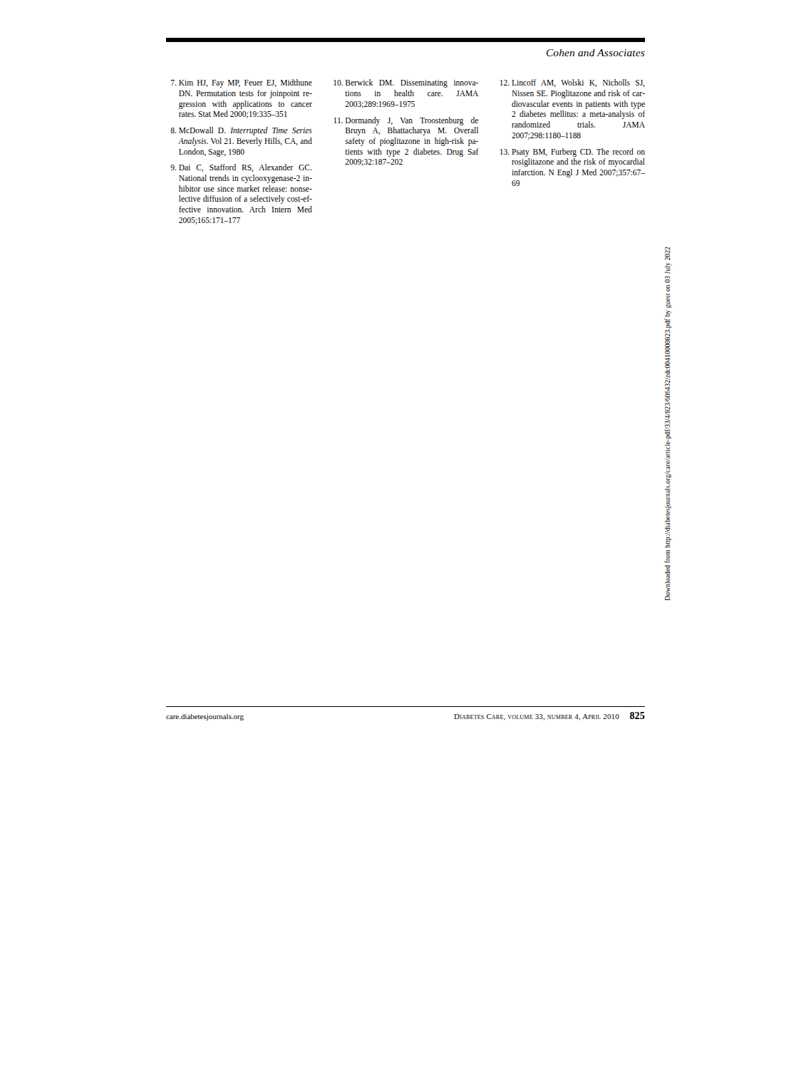Cohen and Associates
Kim HJ, Fay MP, Feuer EJ, Midthune DN. Permutation tests for joinpoint regression with applications to cancer rates. Stat Med 2000;19:335–351
McDowall D. Interrupted Time Series Analysis. Vol 21. Beverly Hills, CA, and London, Sage, 1980
Dai C, Stafford RS, Alexander GC. National trends in cyclooxygenase-2 inhibitor use since market release: nonselective diffusion of a selectively cost-effective innovation. Arch Intern Med 2005;165:171–177
Berwick DM. Disseminating innovations in health care. JAMA 2003;289:1969–1975
Dormandy J, Van Troostenburg de Bruyn A, Bhattacharya M. Overall safety of pioglitazone in high-risk patients with type 2 diabetes. Drug Saf 2009;32:187–202
Lincoff AM, Wolski K, Nicholls SJ, Nissen SE. Pioglitazone and risk of cardiovascular events in patients with type 2 diabetes mellitus: a meta-analysis of randomized trials. JAMA 2007;298:1180–1188
Psaty BM, Furberg CD. The record on rosiglitazone and the risk of myocardial infarction. N Engl J Med 2007;357:67–69
Downloaded from http://diabetesjournals.org/care/article-pdf/33/4/823/606432/zdc00410000823.pdf by guest on 03 July 2022
care.diabetesjournals.org
Diabetes Care, volume 33, number 4, April 2010 825